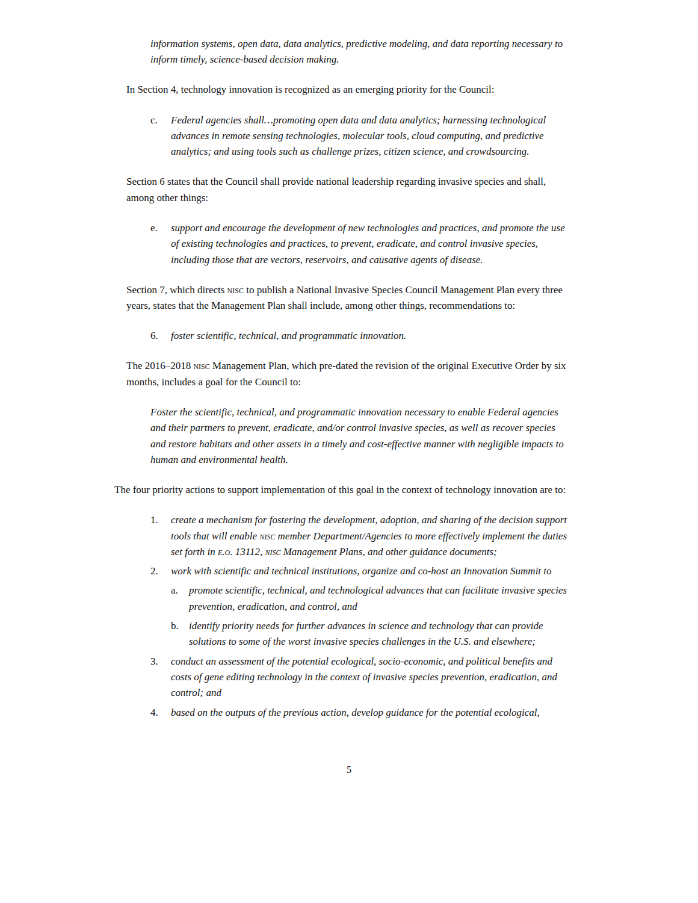information systems, open data, data analytics, predictive modeling, and data reporting necessary to inform timely, science-based decision making.
In Section 4, technology innovation is recognized as an emerging priority for the Council:
c. Federal agencies shall…promoting open data and data analytics; harnessing technological advances in remote sensing technologies, molecular tools, cloud computing, and predictive analytics; and using tools such as challenge prizes, citizen science, and crowdsourcing.
Section 6 states that the Council shall provide national leadership regarding invasive species and shall, among other things:
e. support and encourage the development of new technologies and practices, and promote the use of existing technologies and practices, to prevent, eradicate, and control invasive species, including those that are vectors, reservoirs, and causative agents of disease.
Section 7, which directs nisc to publish a National Invasive Species Council Management Plan every three years, states that the Management Plan shall include, among other things, recommendations to:
6. foster scientific, technical, and programmatic innovation.
The 2016–2018 nisc Management Plan, which pre-dated the revision of the original Executive Order by six months, includes a goal for the Council to:
Foster the scientific, technical, and programmatic innovation necessary to enable Federal agencies and their partners to prevent, eradicate, and/or control invasive species, as well as recover species and restore habitats and other assets in a timely and cost-effective manner with negligible impacts to human and environmental health.
The four priority actions to support implementation of this goal in the context of technology innovation are to:
1. create a mechanism for fostering the development, adoption, and sharing of the decision support tools that will enable nisc member Department/Agencies to more effectively implement the duties set forth in e.o. 13112, nisc Management Plans, and other guidance documents;
2. work with scientific and technical institutions, organize and co-host an Innovation Summit to
a. promote scientific, technical, and technological advances that can facilitate invasive species prevention, eradication, and control, and
b. identify priority needs for further advances in science and technology that can provide solutions to some of the worst invasive species challenges in the U.S. and elsewhere;
3. conduct an assessment of the potential ecological, socio-economic, and political benefits and costs of gene editing technology in the context of invasive species prevention, eradication, and control; and
4. based on the outputs of the previous action, develop guidance for the potential ecological,
5